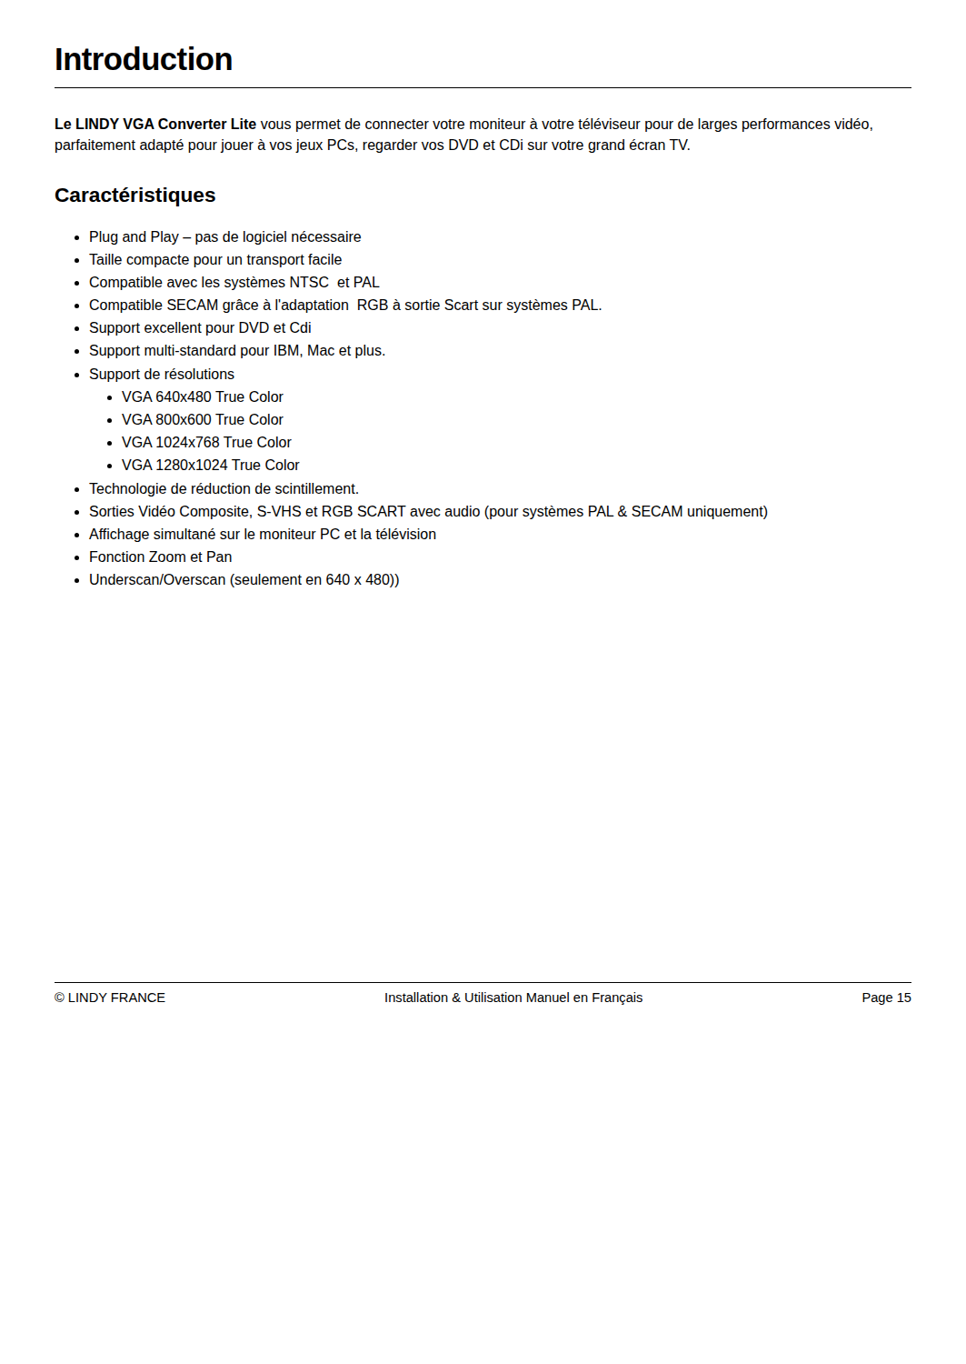Introduction
Le LINDY VGA Converter Lite vous permet de connecter votre moniteur à votre téléviseur pour de larges performances vidéo, parfaitement adapté pour jouer à vos jeux PCs, regarder vos DVD et CDi sur votre grand écran TV.
Caractéristiques
Plug and Play – pas de logiciel nécessaire
Taille compacte pour un transport facile
Compatible avec les systèmes NTSC et PAL
Compatible SECAM grâce à l'adaptation RGB à sortie Scart sur systèmes PAL.
Support excellent pour DVD et Cdi
Support multi-standard pour IBM, Mac et plus.
Support de résolutions
VGA 640x480 True Color
VGA 800x600 True Color
VGA 1024x768 True Color
VGA 1280x1024 True Color
Technologie de réduction de scintillement.
Sorties Vidéo Composite, S-VHS et RGB SCART avec audio (pour systèmes PAL & SECAM uniquement)
Affichage simultané sur le moniteur PC et la télévision
Fonction Zoom et Pan
Underscan/Overscan (seulement en 640 x 480))
© LINDY FRANCE Installation & Utilisation Manuel en Français Page 15